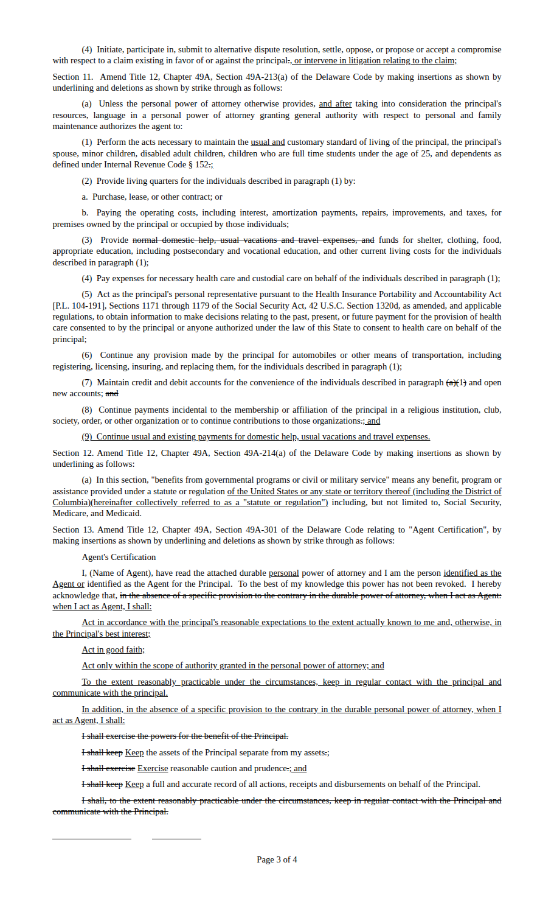(4) Initiate, participate in, submit to alternative dispute resolution, settle, oppose, or propose or accept a compromise with respect to a claim existing in favor of or against the principal., or intervene in litigation relating to the claim;
Section 11. Amend Title 12, Chapter 49A, Section 49A-213(a) of the Delaware Code by making insertions as shown by underlining and deletions as shown by strike through as follows:
(a) Unless the personal power of attorney otherwise provides, and after taking into consideration the principal's resources, language in a personal power of attorney granting general authority with respect to personal and family maintenance authorizes the agent to:
(1) Perform the acts necessary to maintain the usual and customary standard of living of the principal, the principal's spouse, minor children, disabled adult children, children who are full time students under the age of 25, and dependents as defined under Internal Revenue Code § 152.;
(2) Provide living quarters for the individuals described in paragraph (1) by:
a. Purchase, lease, or other contract; or
b. Paying the operating costs, including interest, amortization payments, repairs, improvements, and taxes, for premises owned by the principal or occupied by those individuals;
(3) Provide normal domestic help, usual vacations and travel expenses, and funds for shelter, clothing, food, appropriate education, including postsecondary and vocational education, and other current living costs for the individuals described in paragraph (1);
(4) Pay expenses for necessary health care and custodial care on behalf of the individuals described in paragraph (1);
(5) Act as the principal's personal representative pursuant to the Health Insurance Portability and Accountability Act [P.L. 104-191], Sections 1171 through 1179 of the Social Security Act, 42 U.S.C. Section 1320d, as amended, and applicable regulations, to obtain information to make decisions relating to the past, present, or future payment for the provision of health care consented to by the principal or anyone authorized under the law of this State to consent to health care on behalf of the principal;
(6) Continue any provision made by the principal for automobiles or other means of transportation, including registering, licensing, insuring, and replacing them, for the individuals described in paragraph (1);
(7) Maintain credit and debit accounts for the convenience of the individuals described in paragraph (a)(1) and open new accounts; and
(8) Continue payments incidental to the membership or affiliation of the principal in a religious institution, club, society, order, or other organization or to continue contributions to those organizations.; and
(9) Continue usual and existing payments for domestic help, usual vacations and travel expenses.
Section 12. Amend Title 12, Chapter 49A, Section 49A-214(a) of the Delaware Code by making insertions as shown by underlining as follows:
(a) In this section, "benefits from governmental programs or civil or military service" means any benefit, program or assistance provided under a statute or regulation of the United States or any state or territory thereof (including the District of Columbia)(hereinafter collectively referred to as a "statute or regulation") including, but not limited to, Social Security, Medicare, and Medicaid.
Section 13. Amend Title 12, Chapter 49A, Section 49A-301 of the Delaware Code relating to "Agent Certification", by making insertions as shown by underlining and deletions as shown by strike through as follows:
Agent's Certification
I, (Name of Agent), have read the attached durable personal power of attorney and I am the person identified as the Agent or identified as the Agent for the Principal. To the best of my knowledge this power has not been revoked. I hereby acknowledge that, in the absence of a specific provision to the contrary in the durable power of attorney, when I act as Agent: when I act as Agent, I shall:
Act in accordance with the principal's reasonable expectations to the extent actually known to me and, otherwise, in the Principal's best interest;
Act in good faith;
Act only within the scope of authority granted in the personal power of attorney; and
To the extent reasonably practicable under the circumstances, keep in regular contact with the principal and communicate with the principal.
In addition, in the absence of a specific provision to the contrary in the durable personal power of attorney, when I act as Agent, I shall:
I shall exercise the powers for the benefit of the Principal.
I shall keep Keep the assets of the Principal separate from my assets.;
I shall exercise Exercise reasonable caution and prudence.; and
I shall keep Keep a full and accurate record of all actions, receipts and disbursements on behalf of the Principal.
I shall, to the extent reasonably practicable under the circumstances, keep in regular contact with the Principal and communicate with the Principal.
Page 3 of 4